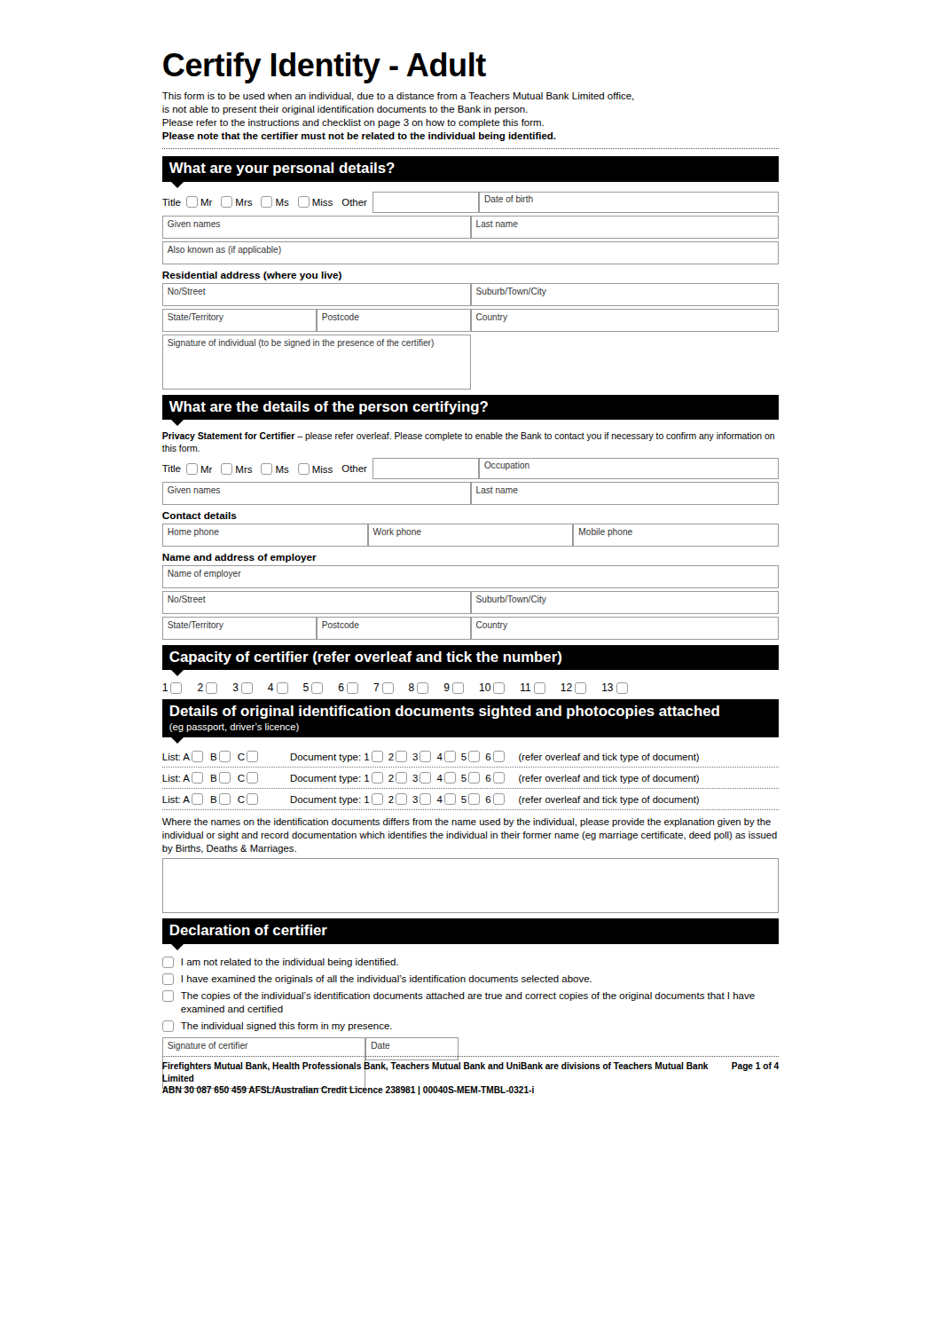Certify Identity - Adult
This form is to be used when an individual, due to a distance from a Teachers Mutual Bank Limited office,
is not able to present their original identification documents to the Bank in person.
Please refer to the instructions and checklist on page 3 on how to complete this form.
Please note that the certifier must not be related to the individual being identified.
What are your personal details?
Title Mr Mrs Ms Miss Other Date of birth
Given names
Last name
Also known as (if applicable)
Residential address (where you live)
No/Street
Suburb/Town/City
State/Territory
Postcode
Country
Signature of individual (to be signed in the presence of the certifier)
What are the details of the person certifying?
Privacy Statement for Certifier – please refer overleaf. Please complete to enable the Bank to contact you if necessary to confirm any information on this form.
Title Mr Mrs Ms Miss Other Occupation
Given names
Last name
Contact details
Home phone
Work phone
Mobile phone
Name and address of employer
Name of employer
No/Street
Suburb/Town/City
State/Territory
Postcode
Country
Capacity of certifier (refer overleaf and tick the number)
1 2 3 4 5 6 7 8 9 10 11 12 13
Details of original identification documents sighted and photocopies attached (eg passport, driver’s licence)
List: A B C Document type: 1 2 3 4 5 6 (refer overleaf and tick type of document)
List: A B C Document type: 1 2 3 4 5 6 (refer overleaf and tick type of document)
List: A B C Document type: 1 2 3 4 5 6 (refer overleaf and tick type of document)
Where the names on the identification documents differs from the name used by the individual, please provide the explanation given by the individual or sight and record documentation which identifies the individual in their former name (eg marriage certificate, deed poll) as issued by Births, Deaths & Marriages.
Declaration of certifier
I am not related to the individual being identified.
I have examined the originals of all the individual’s identification documents selected above.
The copies of the individual’s identification documents attached are true and correct copies of the original documents that I have examined and certified
The individual signed this form in my presence.
Signature of certifier
Date
Firefighters Mutual Bank, Health Professionals Bank, Teachers Mutual Bank and UniBank are divisions of Teachers Mutual Bank Limited
ABN 30 087 650 459 AFSL/Australian Credit Licence 238981 | 00040S-MEM-TMBL-0321-i
Page 1 of 4